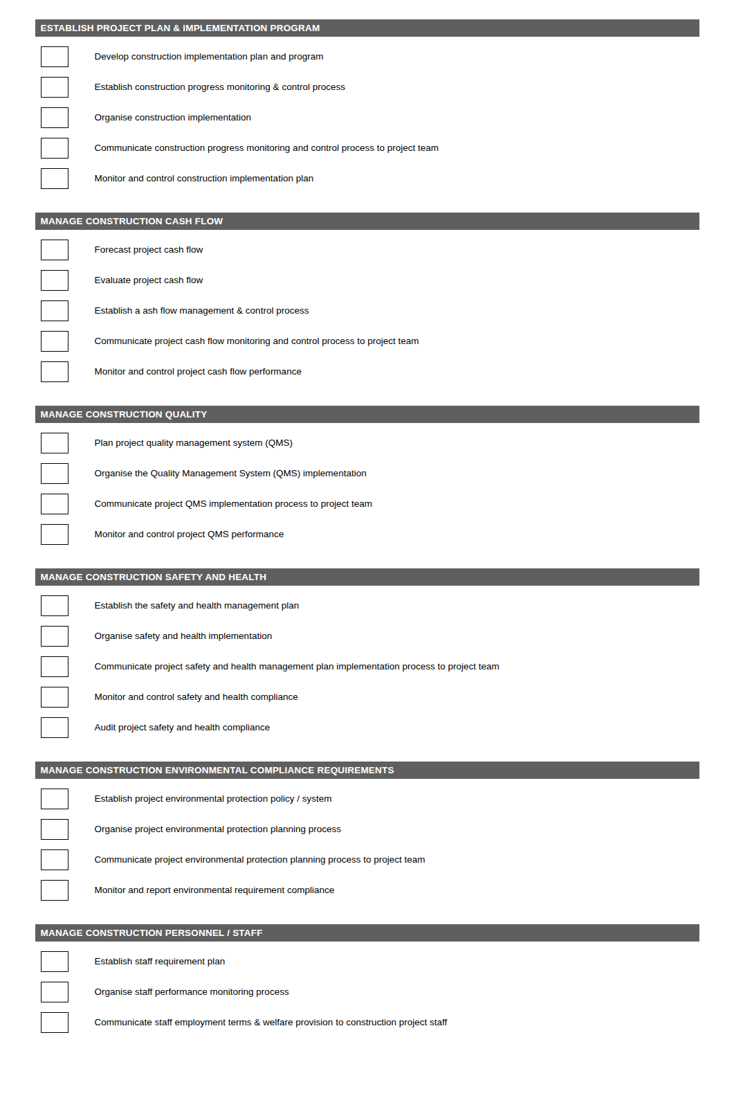ESTABLISH PROJECT PLAN & IMPLEMENTATION PROGRAM
Develop construction implementation plan and program
Establish construction progress monitoring & control process
Organise construction implementation
Communicate construction progress monitoring and control process to project team
Monitor and control construction implementation plan
MANAGE CONSTRUCTION CASH FLOW
Forecast project cash flow
Evaluate project cash flow
Establish a ash flow management & control process
Communicate project cash flow monitoring and control process to project team
Monitor and control project cash flow performance
MANAGE CONSTRUCTION QUALITY
Plan project quality management system (QMS)
Organise the Quality Management System (QMS) implementation
Communicate project QMS implementation process to project team
Monitor and control project QMS performance
MANAGE CONSTRUCTION SAFETY AND HEALTH
Establish the safety and health management plan
Organise safety and health implementation
Communicate project safety and health management plan implementation process to project team
Monitor and control safety and health compliance
Audit project safety and health compliance
MANAGE CONSTRUCTION ENVIRONMENTAL COMPLIANCE REQUIREMENTS
Establish project environmental protection policy / system
Organise project environmental protection planning process
Communicate project environmental protection planning process to project team
Monitor and report environmental requirement compliance
MANAGE CONSTRUCTION PERSONNEL / STAFF
Establish staff requirement plan
Organise staff performance monitoring process
Communicate staff employment terms & welfare provision to construction project staff